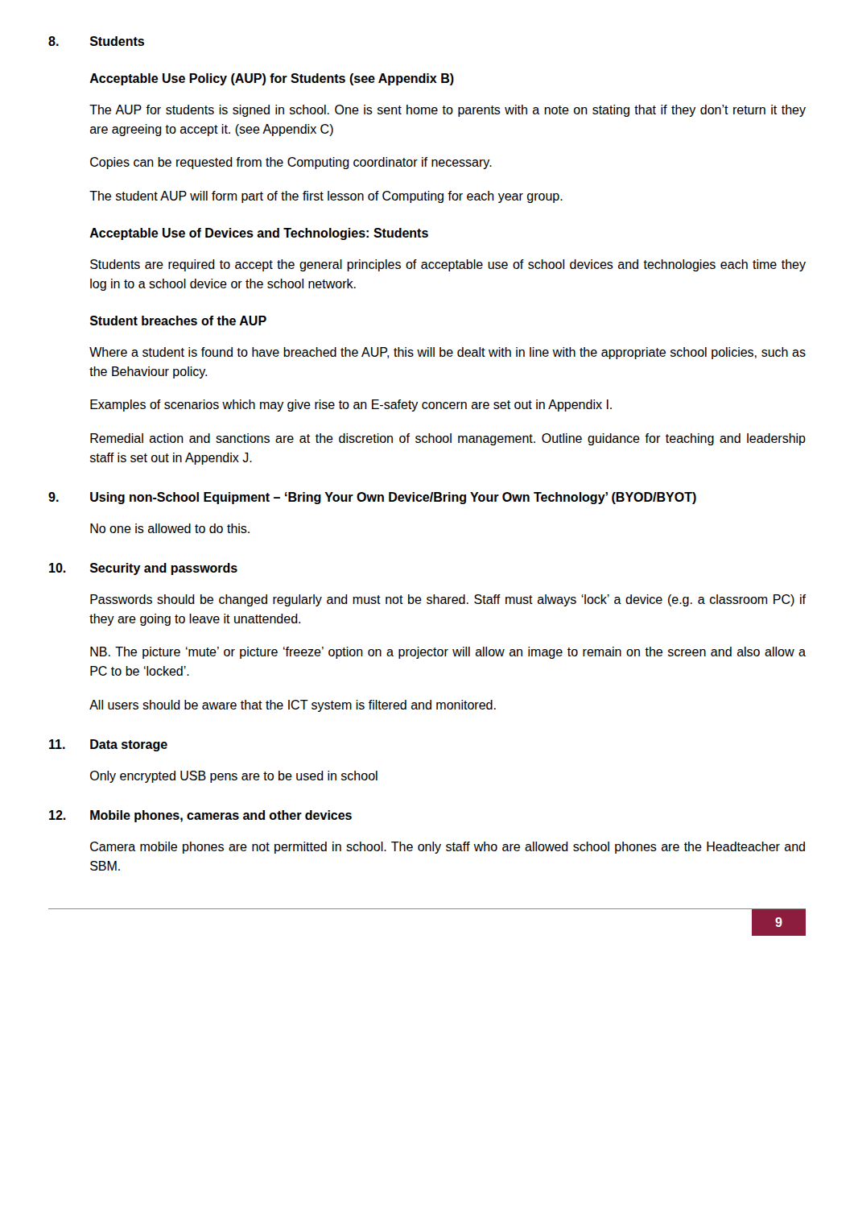8. Students
Acceptable Use Policy (AUP) for Students (see Appendix B)
The AUP for students is signed in school. One is sent home to parents with a note on stating that if they don’t return it they are agreeing to accept it. (see Appendix C)
Copies can be requested from the Computing coordinator if necessary.
The student AUP will form part of the first lesson of Computing for each year group.
Acceptable Use of Devices and Technologies: Students
Students are required to accept the general principles of acceptable use of school devices and technologies each time they log in to a school device or the school network.
Student breaches of the AUP
Where a student is found to have breached the AUP, this will be dealt with in line with the appropriate school policies, such as the Behaviour policy.
Examples of scenarios which may give rise to an E-safety concern are set out in Appendix I.
Remedial action and sanctions are at the discretion of school management. Outline guidance for teaching and leadership staff is set out in Appendix J.
9. Using non-School Equipment – ‘Bring Your Own Device/Bring Your Own Technology’ (BYOD/BYOT)
No one is allowed to do this.
10. Security and passwords
Passwords should be changed regularly and must not be shared. Staff must always ‘lock’ a device (e.g. a classroom PC) if they are going to leave it unattended.
NB. The picture ‘mute’ or picture ‘freeze’ option on a projector will allow an image to remain on the screen and also allow a PC to be ‘locked’.
All users should be aware that the ICT system is filtered and monitored.
11. Data storage
Only encrypted USB pens are to be used in school
12. Mobile phones, cameras and other devices
Camera mobile phones are not permitted in school. The only staff who are allowed school phones are the Headteacher and SBM.
9